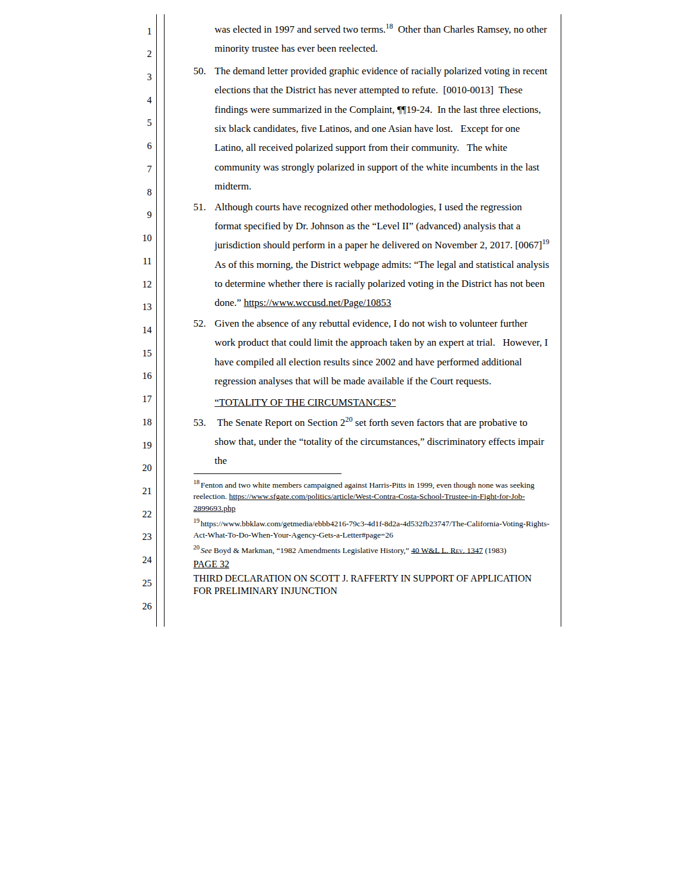1
2
3
4
5
6
7
8
9
10
11
12
13
14
15
16
17
18
19
20
21
22
23
24
25
26
was elected in 1997 and served two terms.18 Other than Charles Ramsey, no other minority trustee has ever been reelected.
50. The demand letter provided graphic evidence of racially polarized voting in recent elections that the District has never attempted to refute. [0010-0013] These findings were summarized in the Complaint, ¶¶19-24. In the last three elections, six black candidates, five Latinos, and one Asian have lost. Except for one Latino, all received polarized support from their community. The white community was strongly polarized in support of the white incumbents in the last midterm.
51. Although courts have recognized other methodologies, I used the regression format specified by Dr. Johnson as the “Level II” (advanced) analysis that a jurisdiction should perform in a paper he delivered on November 2, 2017. [0067]19 As of this morning, the District webpage admits: “The legal and statistical analysis to determine whether there is racially polarized voting in the District has not been done.” https://www.wccusd.net/Page/10853
52. Given the absence of any rebuttal evidence, I do not wish to volunteer further work product that could limit the approach taken by an expert at trial. However, I have compiled all election results since 2002 and have performed additional regression analyses that will be made available if the Court requests.
“TOTALITY OF THE CIRCUMSTANCES”
53. The Senate Report on Section 220 set forth seven factors that are probative to show that, under the “totality of the circumstances,” discriminatory effects impair the
18 Fenton and two white members campaigned against Harris-Pitts in 1999, even though none was seeking reelection. https://www.sfgate.com/politics/article/West-Contra-Costa-School-Trustee-in-Fight-for-Job-2899693.php
19https://www.bbklaw.com/getmedia/ebbb4216-79c3-4d1f-8d2a-4d532fb23747/The-California-Voting-Rights-Act-What-To-Do-When-Your-Agency-Gets-a-Letter#page=26
20 See Boyd & Markman, “1982 Amendments Legislative History,” 40 W&L L. Rev. 1347 (1983)
PAGE 32
THIRD DECLARATION ON SCOTT J. RAFFERTY IN SUPPORT OF APPLICATION FOR PRELIMINARY INJUNCTION